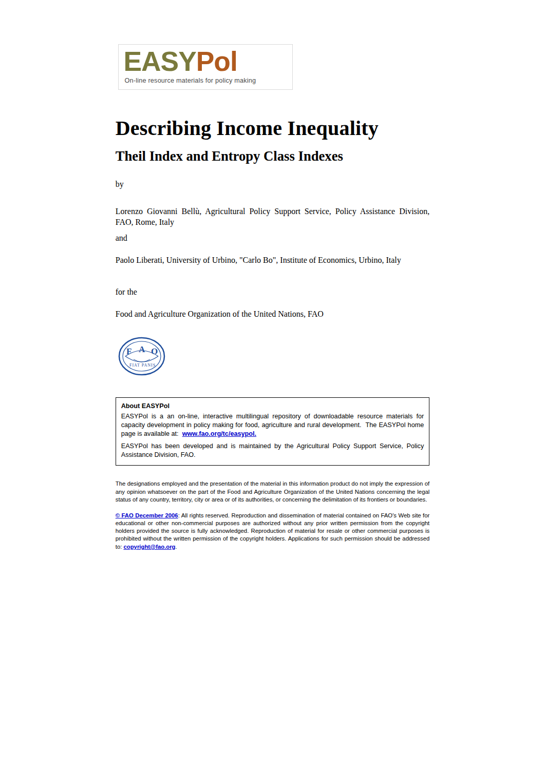EASY Pol
On-line resource materials for policy making
Describing Income Inequality
Theil Index and Entropy Class Indexes
by
Lorenzo Giovanni Bellù, Agricultural Policy Support Service, Policy Assistance Division, FAO, Rome, Italy
and
Paolo Liberati, University of Urbino, "Carlo Bo", Institute of Economics, Urbino, Italy
for the
Food and Agriculture Organization of the United Nations, FAO
F A O FIAT PANIS
About EASYPol
EASYPol is a an on-line, interactive multilingual repository of downloadable resource materials for capacity development in policy making for food, agriculture and rural development. The EASYPol home page is available at: www.fao.org/tc/easypol.
EASYPol has been developed and is maintained by the Agricultural Policy Support Service, Policy Assistance Division, FAO.
The designations employed and the presentation of the material in this information product do not imply the expression of any opinion whatsoever on the part of the Food and Agriculture Organization of the United Nations concerning the legal status of any country, territory, city or area or of its authorities, or concerning the delimitation of its frontiers or boundaries.
© FAO December 2006: All rights reserved. Reproduction and dissemination of material contained on FAO's Web site for educational or other non-commercial purposes are authorized without any prior written permission from the copyright holders provided the source is fully acknowledged. Reproduction of material for resale or other commercial purposes is prohibited without the written permission of the copyright holders. Applications for such permission should be addressed to: copyright@fao.org.